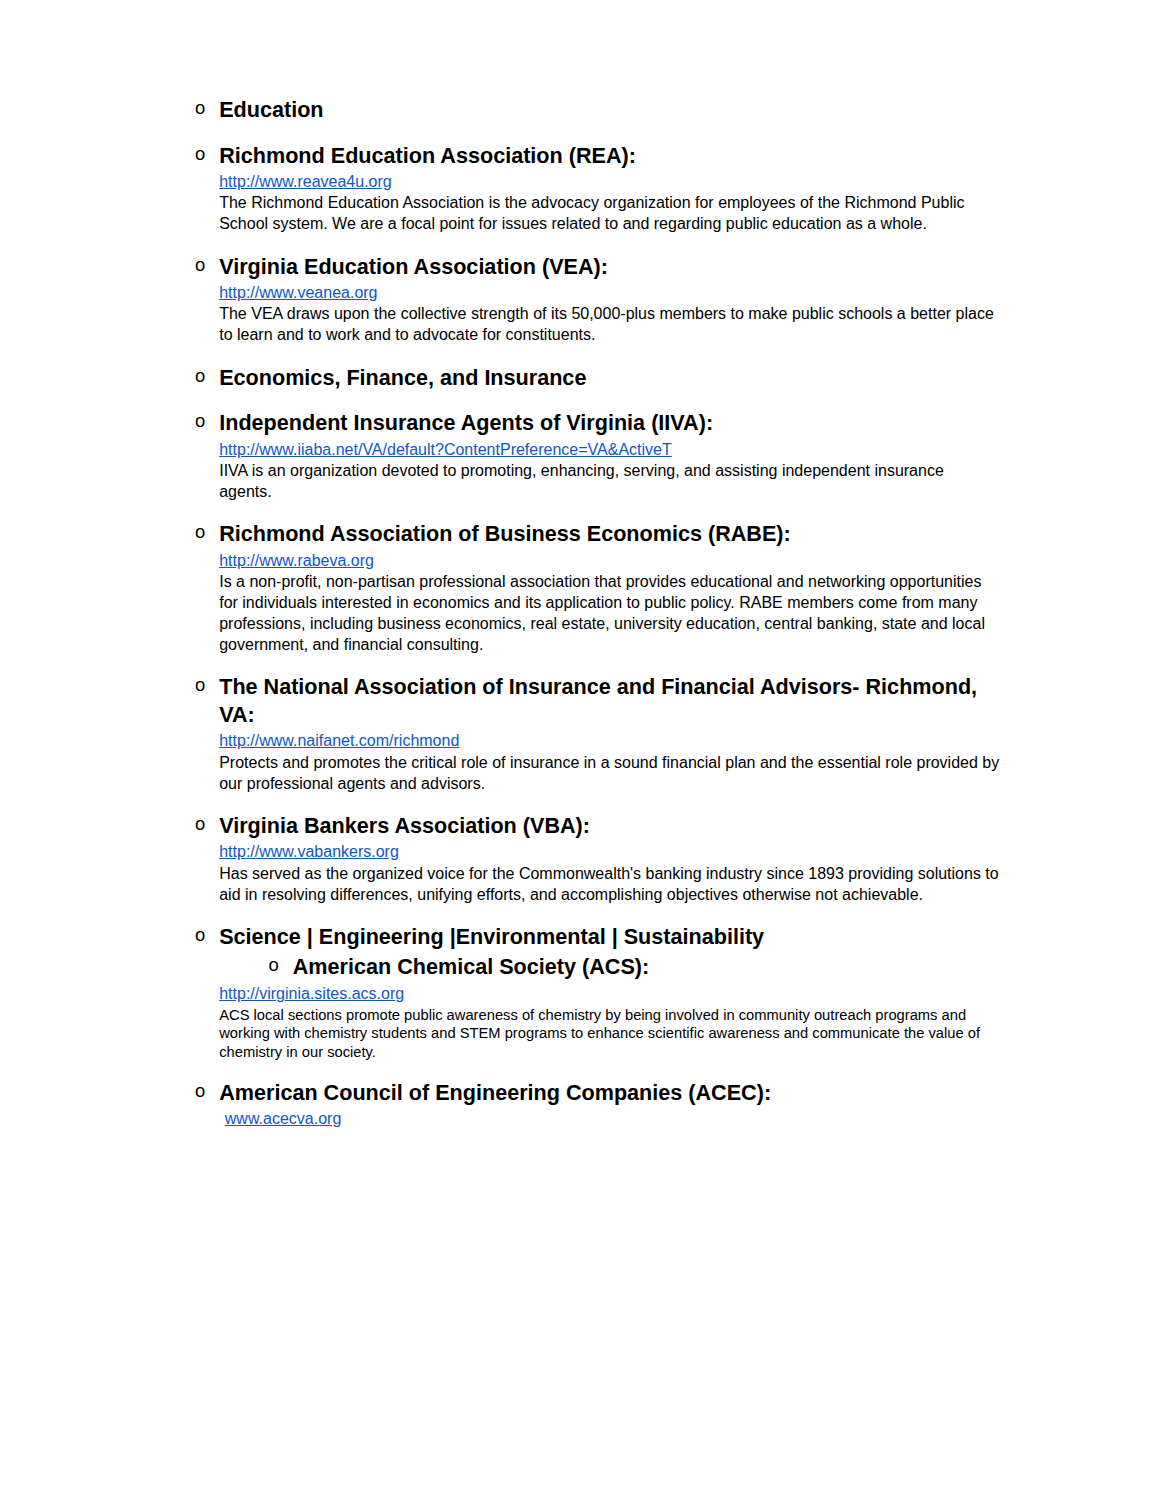Education
Richmond Education Association (REA): http://www.reavea4u.org The Richmond Education Association is the advocacy organization for employees of the Richmond Public School system. We are a focal point for issues related to and regarding public education as a whole.
Virginia Education Association (VEA): http://www.veanea.org The VEA draws upon the collective strength of its 50,000-plus members to make public schools a better place to learn and to work and to advocate for constituents.
Economics, Finance, and Insurance
Independent Insurance Agents of Virginia (IIVA): http://www.iiaba.net/VA/default?ContentPreference=VA&ActiveT IIVA is an organization devoted to promoting, enhancing, serving, and assisting independent insurance agents.
Richmond Association of Business Economics (RABE): http://www.rabeva.org Is a non-profit, non-partisan professional association that provides educational and networking opportunities for individuals interested in economics and its application to public policy. RABE members come from many professions, including business economics, real estate, university education, central banking, state and local government, and financial consulting.
The National Association of Insurance and Financial Advisors- Richmond, VA: http://www.naifanet.com/richmond Protects and promotes the critical role of insurance in a sound financial plan and the essential role provided by our professional agents and advisors.
Virginia Bankers Association (VBA): http://www.vabankers.org Has served as the organized voice for the Commonwealth's banking industry since 1893 providing solutions to aid in resolving differences, unifying efforts, and accomplishing objectives otherwise not achievable.
Science | Engineering |Environmental | Sustainability
American Chemical Society (ACS):
http://virginia.sites.acs.org ACS local sections promote public awareness of chemistry by being involved in community outreach programs and working with chemistry students and STEM programs to enhance scientific awareness and communicate the value of chemistry in our society.
American Council of Engineering Companies (ACEC): www.acecva.org